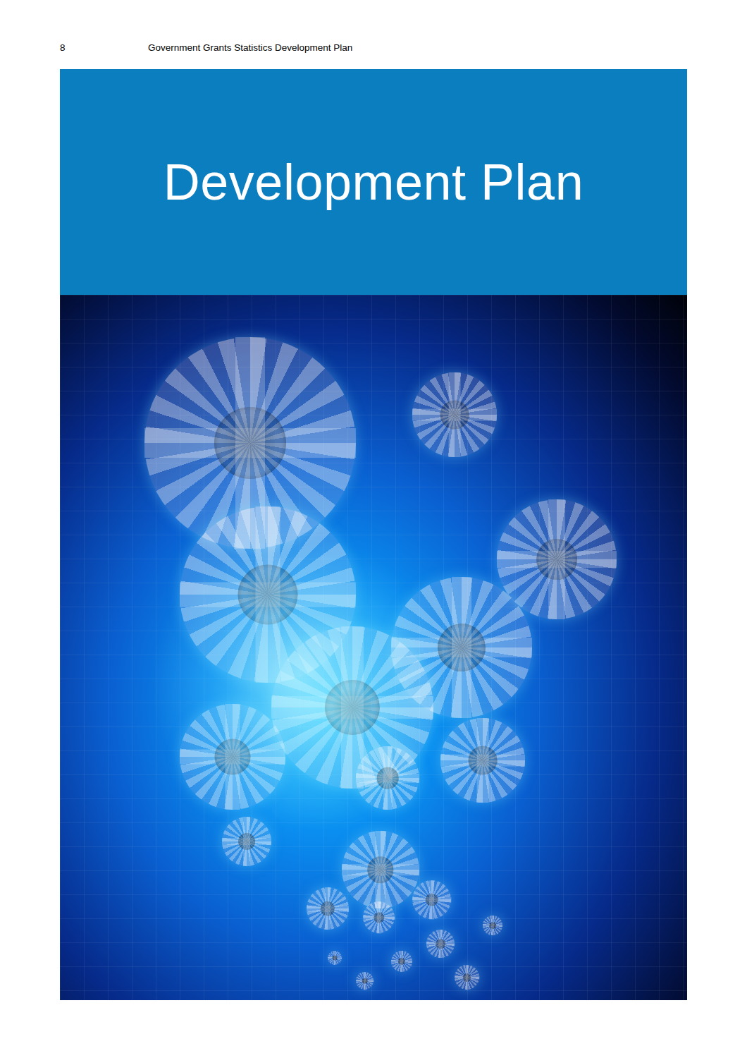8
Government Grants Statistics Development Plan
Development Plan